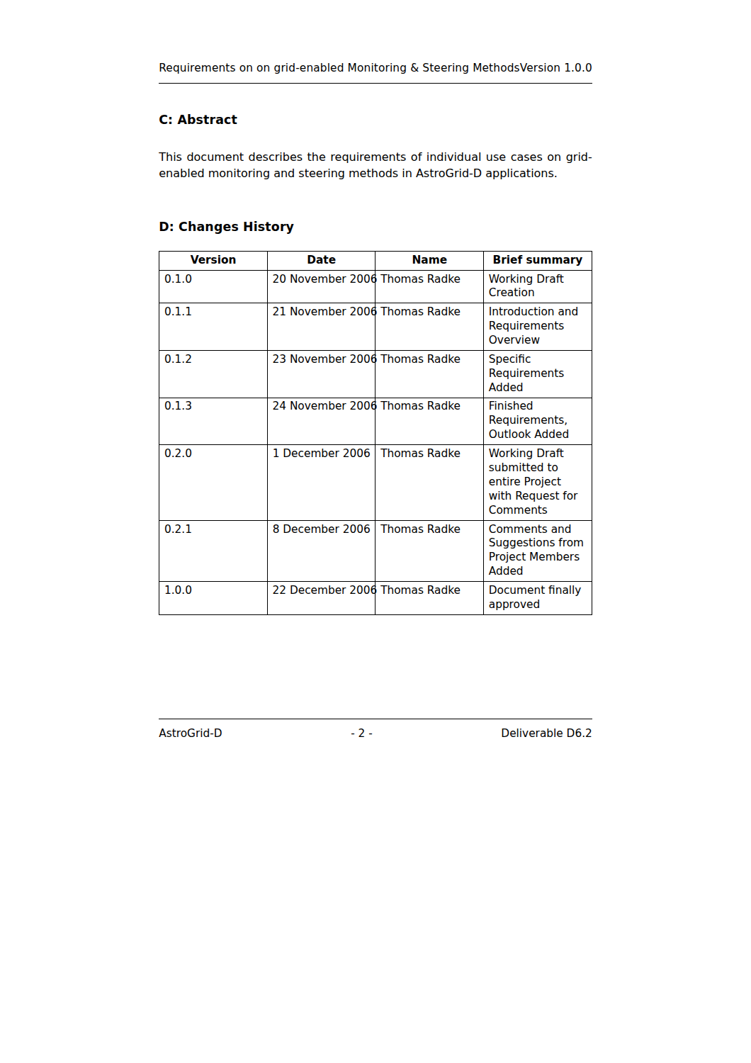Requirements on on grid-enabled Monitoring & Steering Methods Version 1.0.0
C: Abstract
This document describes the requirements of individual use cases on grid-enabled monitoring and steering methods in AstroGrid-D applications.
D: Changes History
| Version | Date | Name | Brief summary |
| --- | --- | --- | --- |
| 0.1.0 | 20 November 2006 | Thomas Radke | Working Draft Creation |
| 0.1.1 | 21 November 2006 | Thomas Radke | Introduction and Requirements Overview |
| 0.1.2 | 23 November 2006 | Thomas Radke | Specific Requirements Added |
| 0.1.3 | 24 November 2006 | Thomas Radke | Finished Requirements, Outlook Added |
| 0.2.0 | 1 December 2006 | Thomas Radke | Working Draft submitted to entire Project with Request for Comments |
| 0.2.1 | 8 December 2006 | Thomas Radke | Comments and Suggestions from Project Members Added |
| 1.0.0 | 22 December 2006 | Thomas Radke | Document finally approved |
AstroGrid-D - 2 - Deliverable D6.2